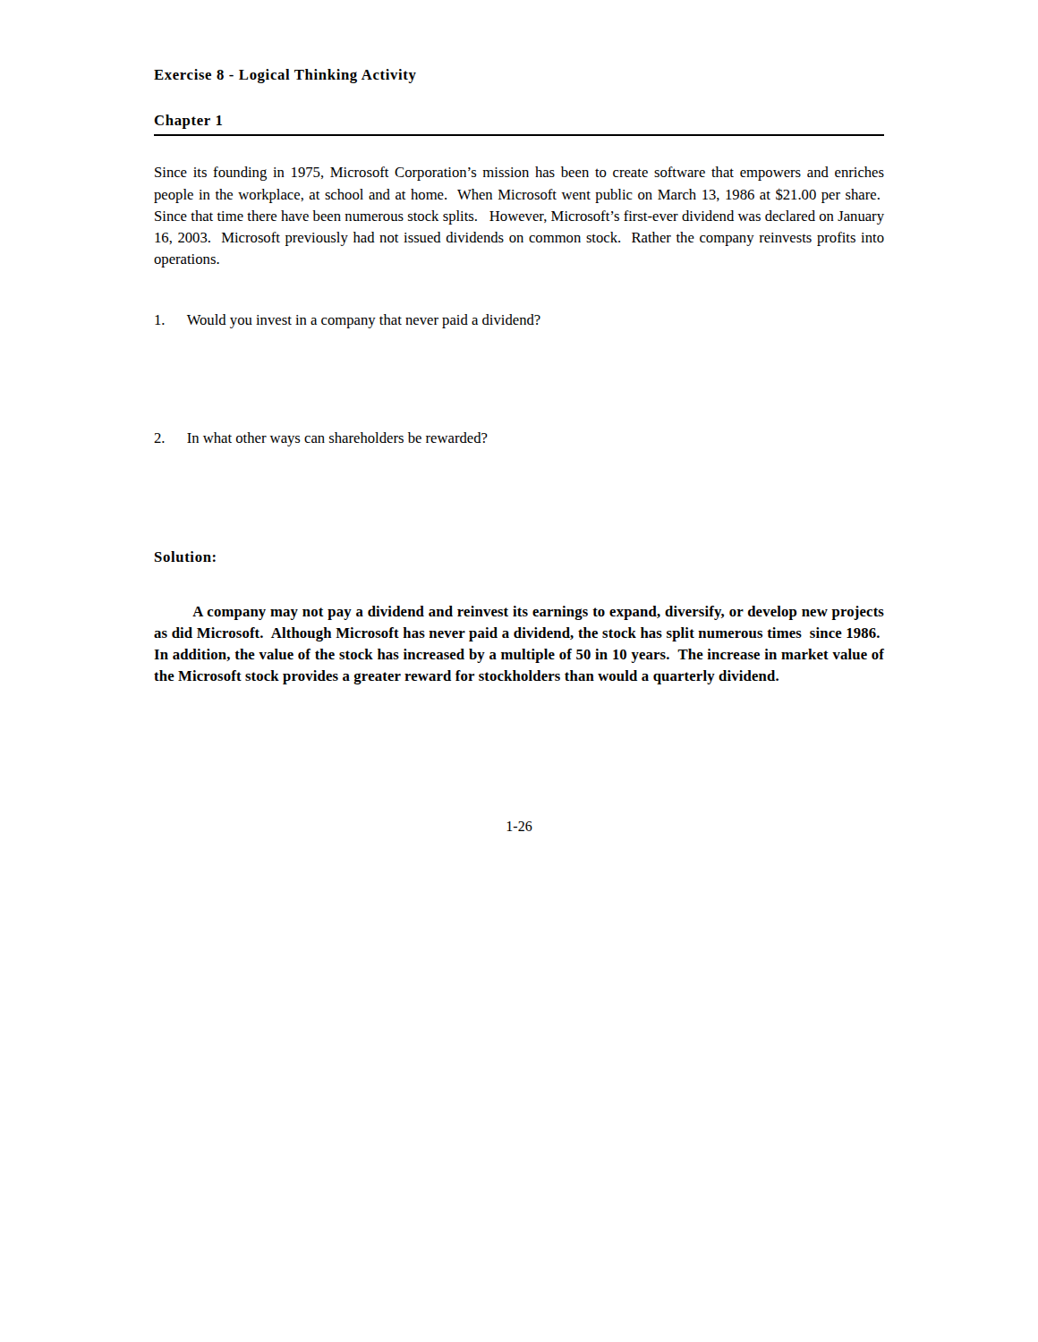Exercise 8 - Logical Thinking Activity
Chapter 1
Since its founding in 1975, Microsoft Corporation’s mission has been to create software that empowers and enriches people in the workplace, at school and at home. When Microsoft went public on March 13, 1986 at $21.00 per share. Since that time there have been numerous stock splits. However, Microsoft’s first-ever dividend was declared on January 16, 2003. Microsoft previously had not issued dividends on common stock. Rather the company reinvests profits into operations.
Would you invest in a company that never paid a dividend?
In what other ways can shareholders be rewarded?
Solution:
A company may not pay a dividend and reinvest its earnings to expand, diversify, or develop new projects as did Microsoft. Although Microsoft has never paid a dividend, the stock has split numerous times since 1986. In addition, the value of the stock has increased by a multiple of 50 in 10 years. The increase in market value of the Microsoft stock provides a greater reward for stockholders than would a quarterly dividend.
1-26